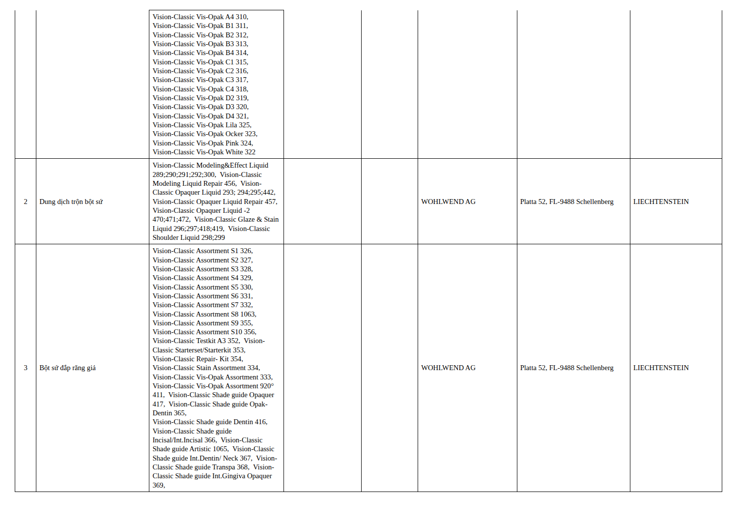| | | Vision-Classic Vis-Opak A4 310, Vision-Classic Vis-Opak B1 311, Vision-Classic Vis-Opak B2 312, Vision-Classic Vis-Opak B3 313, Vision-Classic Vis-Opak B4 314, Vision-Classic Vis-Opak C1 315, Vision-Classic Vis-Opak C2 316, Vision-Classic Vis-Opak C3 317, Vision-Classic Vis-Opak C4 318, Vision-Classic Vis-Opak D2 319, Vision-Classic Vis-Opak D3 320, Vision-Classic Vis-Opak D4 321, Vision-Classic Vis-Opak Lila 325, Vision-Classic Vis-Opak Ocker 323, Vision-Classic Vis-Opak Pink 324, Vision-Classic Vis-Opak White 322 | | | | | |
| 2 | Dung dịch trộn bột sứ | Vision-Classic Modeling&Effect Liquid 289;290;291;292;300, Vision-Classic Modeling Liquid Repair 456, Vision-Classic Opaquer Liquid 293; 294;295;442, Vision-Classic Opaquer Liquid Repair 457, Vision-Classic Opaquer Liquid -2 470;471;472, Vision-Classic Glaze & Stain Liquid 296;297;418;419, Vision-Classic Shoulder Liquid 298;299 | | | WOHLWEND AG | Platta 52, FL-9488 Schellenberg | LIECHTENSTEIN |
| 3 | Bột sứ đắp răng giả | Vision-Classic Assortment S1 326, Vision-Classic Assortment S2 327, Vision-Classic Assortment S3 328, Vision-Classic Assortment S4 329, Vision-Classic Assortment S5 330, Vision-Classic Assortment S6 331, Vision-Classic Assortment S7 332, Vision-Classic Assortment S8 1063, Vision-Classic Assortment S9 355, Vision-Classic Assortment S10 356, Vision-Classic Testkit A3 352, Vision-Classic Starterset/Starterkit 353, Vision-Classic Repair- Kit 354, Vision-Classic Stain Assortment 334, Vision-Classic Vis-Opak Assortment 333, Vision-Classic Vis-Opak Assortment 920° 411, Vision-Classic Shade guide Opaquer 417, Vision-Classic Shade guide Opak-Dentin 365, Vision-Classic Shade guide Dentin 416, Vision-Classic Shade guide Incisal/Int.Incisal 366, Vision-Classic Shade guide Artistic 1065, Vision-Classic Shade guide Int.Dentin/ Neck 367, Vision-Classic Shade guide Transpa 368, Vision-Classic Shade guide Int.Gingiva Opaquer 369, | | | WOHLWEND AG | Platta 52, FL-9488 Schellenberg | LIECHTENSTEIN |